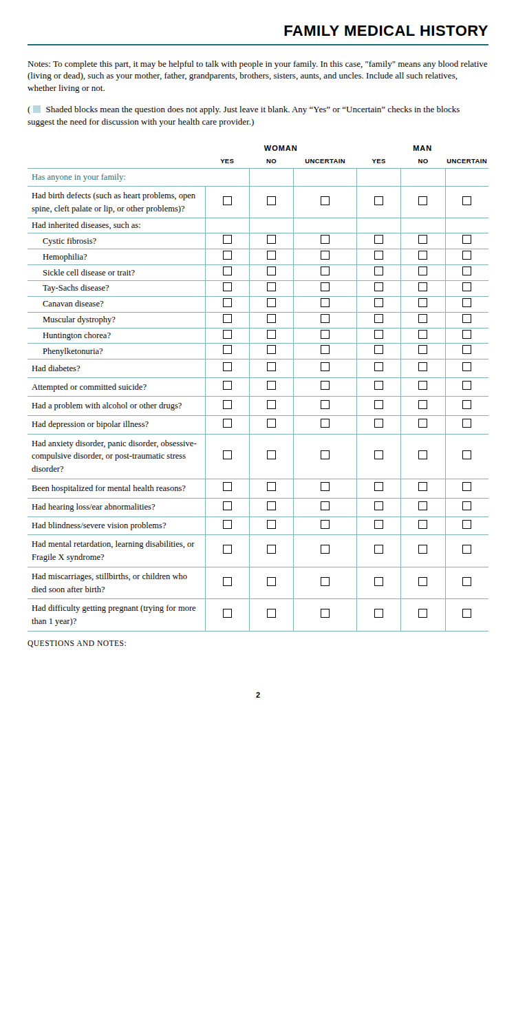FAMILY MEDICAL HISTORY
Notes: To complete this part, it may be helpful to talk with people in your family. In this case, "family" means any blood relative (living or dead), such as your mother, father, grandparents, brothers, sisters, aunts, and uncles. Include all such relatives, whether living or not.
( Shaded blocks mean the question does not apply. Just leave it blank. Any “Yes” or “Uncertain” checks in the blocks suggest the need for discussion with your health care provider.)
| | WOMAN | MAN |
| --- | --- | --- |
| | YES | NO | UNCERTAIN | YES | NO | UNCERTAIN |
| Has anyone in your family: | | | | | | |
| Had birth defects (such as heart problems, open spine, cleft palate or lip, or other problems)? | | | | | | |
| Had inherited diseases, such as: | | | | | | |
| Cystic fibrosis? | | | | | | |
| Hemophilia? | | | | | | |
| Sickle cell disease or trait? | | | | | | |
| Tay-Sachs disease? | | | | | | |
| Canavan disease? | | | | | | |
| Muscular dystrophy? | | | | | | |
| Huntington chorea? | | | | | | |
| Phenylketonuria? | | | | | | |
| Had diabetes? | | | | | | |
| Attempted or committed suicide? | | | | | | |
| Had a problem with alcohol or other drugs? | | | | | | |
| Had depression or bipolar illness? | | | | | | |
| Had anxiety disorder, panic disorder, obsessive-compulsive disorder, or post-traumatic stress disorder? | | | | | | |
| Been hospitalized for mental health reasons? | | | | | | |
| Had hearing loss/ear abnormalities? | | | | | | |
| Had blindness/severe vision problems? | | | | | | |
| Had mental retardation, learning disabilities, or Fragile X syndrome? | | | | | | |
| Had miscarriages, stillbirths, or children who died soon after birth? | | | | | | |
| Had difficulty getting pregnant (trying for more than 1 year)? | | | | | | |
QUESTIONS AND NOTES:
2